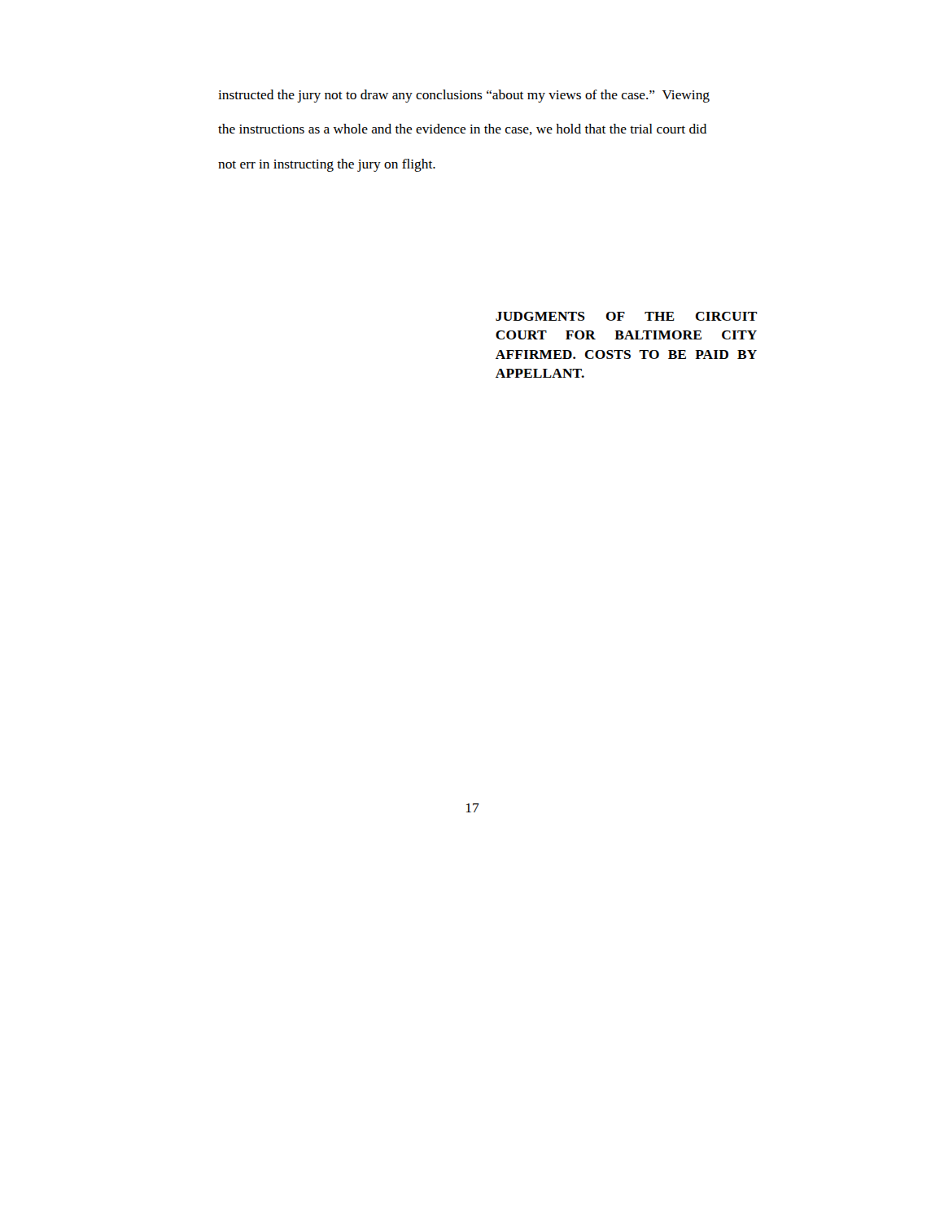instructed the jury not to draw any conclusions “about my views of the case.” Viewing the instructions as a whole and the evidence in the case, we hold that the trial court did not err in instructing the jury on flight.
JUDGMENTS OF THE CIRCUIT COURT FOR BALTIMORE CITY AFFIRMED. COSTS TO BE PAID BY APPELLANT.
17